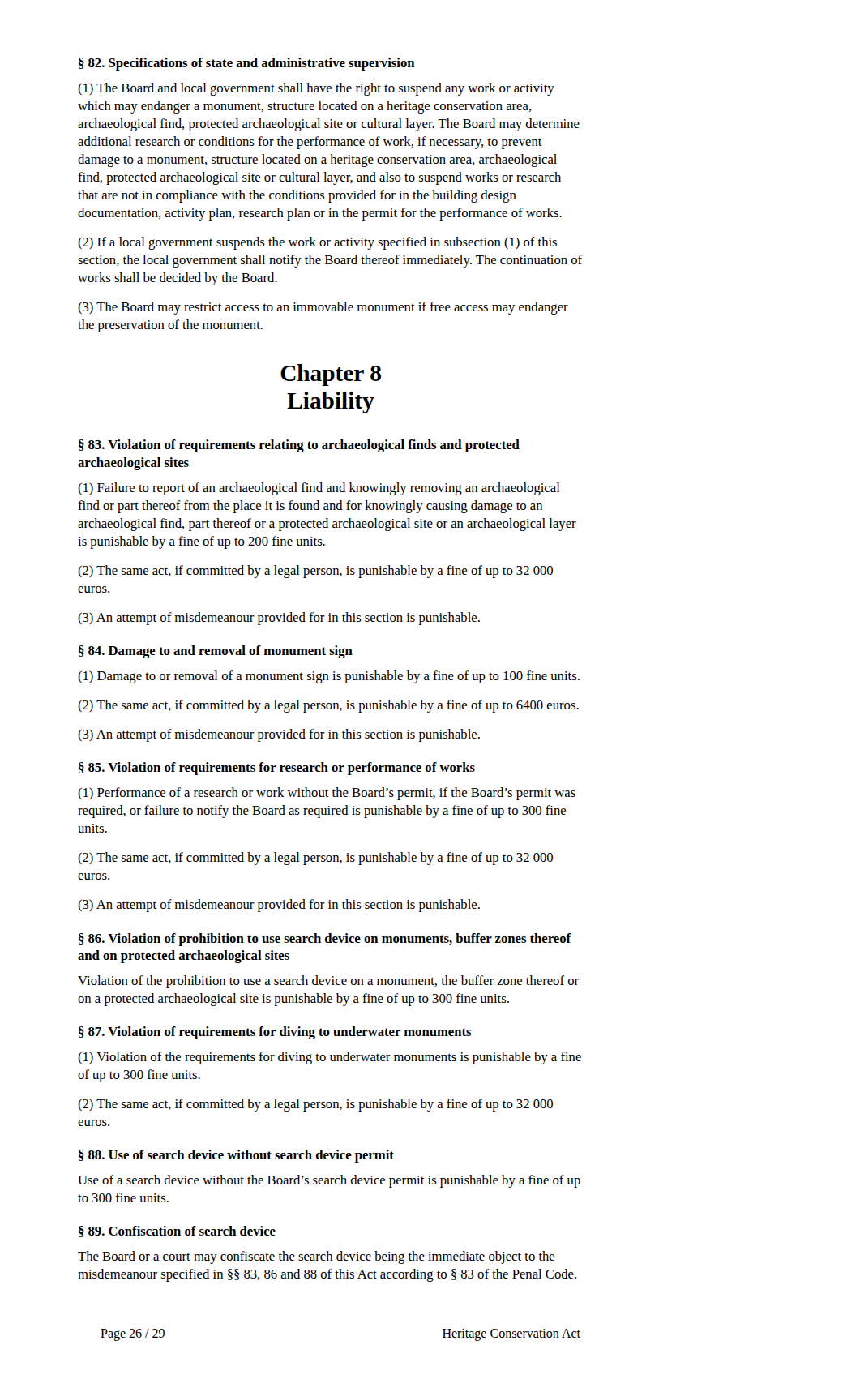§ 82. Specifications of state and administrative supervision
(1) The Board and local government shall have the right to suspend any work or activity which may endanger a monument, structure located on a heritage conservation area, archaeological find, protected archaeological site or cultural layer. The Board may determine additional research or conditions for the performance of work, if necessary, to prevent damage to a monument, structure located on a heritage conservation area, archaeological find, protected archaeological site or cultural layer, and also to suspend works or research that are not in compliance with the conditions provided for in the building design documentation, activity plan, research plan or in the permit for the performance of works.
(2) If a local government suspends the work or activity specified in subsection (1) of this section, the local government shall notify the Board thereof immediately. The continuation of works shall be decided by the Board.
(3) The Board may restrict access to an immovable monument if free access may endanger the preservation of the monument.
Chapter 8
Liability
§ 83. Violation of requirements relating to archaeological finds and protected archaeological sites
(1) Failure to report of an archaeological find and knowingly removing an archaeological find or part thereof from the place it is found and for knowingly causing damage to an archaeological find, part thereof or a protected archaeological site or an archaeological layer is punishable by a fine of up to 200 fine units.
(2) The same act, if committed by a legal person, is punishable by a fine of up to 32 000 euros.
(3) An attempt of misdemeanour provided for in this section is punishable.
§ 84. Damage to and removal of monument sign
(1) Damage to or removal of a monument sign is punishable by a fine of up to 100 fine units.
(2) The same act, if committed by a legal person, is punishable by a fine of up to 6400 euros.
(3) An attempt of misdemeanour provided for in this section is punishable.
§ 85. Violation of requirements for research or performance of works
(1) Performance of a research or work without the Board’s permit, if the Board’s permit was required, or failure to notify the Board as required is punishable by a fine of up to 300 fine units.
(2) The same act, if committed by a legal person, is punishable by a fine of up to 32 000 euros.
(3) An attempt of misdemeanour provided for in this section is punishable.
§ 86. Violation of prohibition to use search device on monuments, buffer zones thereof and on protected archaeological sites
Violation of the prohibition to use a search device on a monument, the buffer zone thereof or on a protected archaeological site is punishable by a fine of up to 300 fine units.
§ 87. Violation of requirements for diving to underwater monuments
(1) Violation of the requirements for diving to underwater monuments is punishable by a fine of up to 300 fine units.
(2) The same act, if committed by a legal person, is punishable by a fine of up to 32 000 euros.
§ 88. Use of search device without search device permit
Use of a search device without the Board’s search device permit is punishable by a fine of up to 300 fine units.
§ 89. Confiscation of search device
The Board or a court may confiscate the search device being the immediate object to the misdemeanour specified in §§ 83, 86 and 88 of this Act according to § 83 of the Penal Code.
Page 26 / 29 Heritage Conservation Act